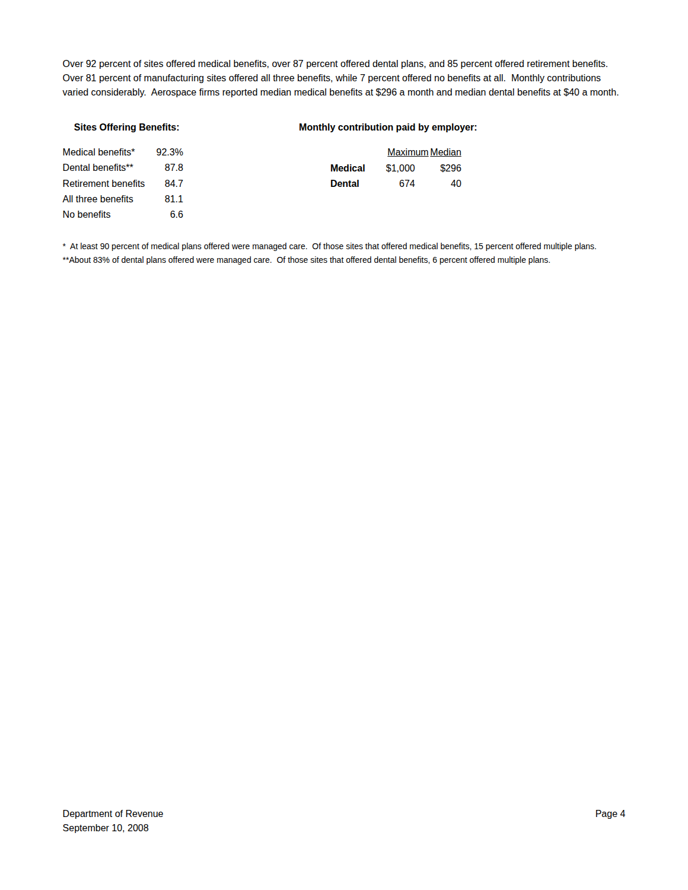Over 92 percent of sites offered medical benefits, over 87 percent offered dental plans, and 85 percent offered retirement benefits. Over 81 percent of manufacturing sites offered all three benefits, while 7 percent offered no benefits at all. Monthly contributions varied considerably. Aerospace firms reported median medical benefits at $296 a month and median dental benefits at $40 a month.
| Sites Offering Benefits: / Medical benefits* / 92.3% / / Dental benefits** / 87.8 / / Retirement benefits / 84.7 / / All three benefits / 81.1 / / No benefits / 6.6 / | Monthly contribution paid by employer: / / Maximum / Median / / Medical / $1,000 / $296 / / Dental / 674 / 40 / |
* At least 90 percent of medical plans offered were managed care. Of those sites that offered medical benefits, 15 percent offered multiple plans.
**About 83% of dental plans offered were managed care. Of those sites that offered dental benefits, 6 percent offered multiple plans.
Department of Revenue
September 10, 2008
Page 4